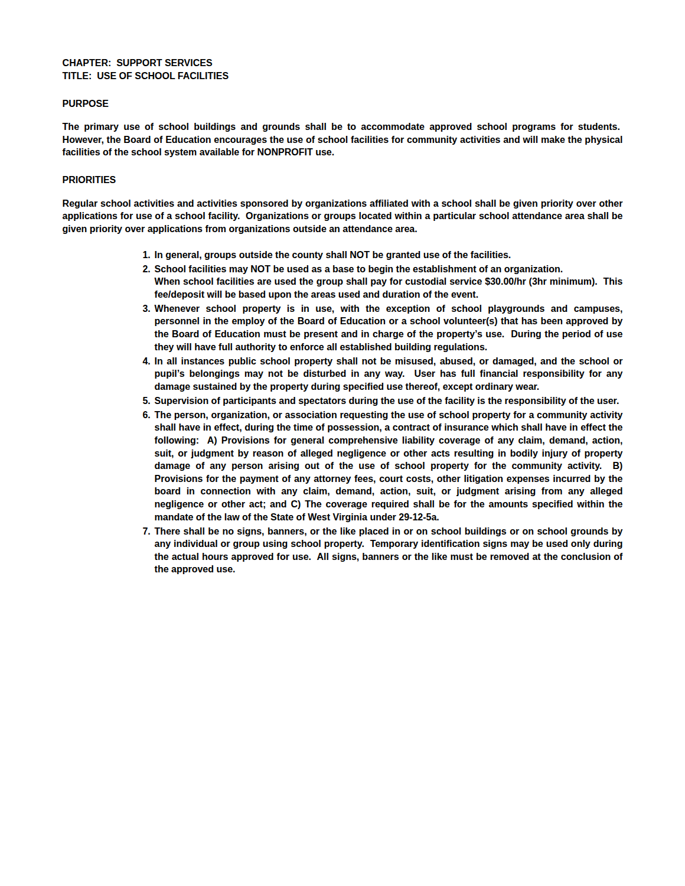CHAPTER: SUPPORT SERVICES
TITLE: USE OF SCHOOL FACILITIES
PURPOSE
The primary use of school buildings and grounds shall be to accommodate approved school programs for students. However, the Board of Education encourages the use of school facilities for community activities and will make the physical facilities of the school system available for NONPROFIT use.
PRIORITIES
Regular school activities and activities sponsored by organizations affiliated with a school shall be given priority over other applications for use of a school facility. Organizations or groups located within a particular school attendance area shall be given priority over applications from organizations outside an attendance area.
In general, groups outside the county shall NOT be granted use of the facilities.
School facilities may NOT be used as a base to begin the establishment of an organization.
When school facilities are used the group shall pay for custodial service $30.00/hr (3hr minimum). This fee/deposit will be based upon the areas used and duration of the event.
Whenever school property is in use, with the exception of school playgrounds and campuses, personnel in the employ of the Board of Education or a school volunteer(s) that has been approved by the Board of Education must be present and in charge of the property’s use. During the period of use they will have full authority to enforce all established building regulations.
In all instances public school property shall not be misused, abused, or damaged, and the school or pupil’s belongings may not be disturbed in any way. User has full financial responsibility for any damage sustained by the property during specified use thereof, except ordinary wear.
Supervision of participants and spectators during the use of the facility is the responsibility of the user.
The person, organization, or association requesting the use of school property for a community activity shall have in effect, during the time of possession, a contract of insurance which shall have in effect the following: A) Provisions for general comprehensive liability coverage of any claim, demand, action, suit, or judgment by reason of alleged negligence or other acts resulting in bodily injury of property damage of any person arising out of the use of school property for the community activity. B) Provisions for the payment of any attorney fees, court costs, other litigation expenses incurred by the board in connection with any claim, demand, action, suit, or judgment arising from any alleged negligence or other act; and C) The coverage required shall be for the amounts specified within the mandate of the law of the State of West Virginia under 29-12-5a.
There shall be no signs, banners, or the like placed in or on school buildings or on school grounds by any individual or group using school property. Temporary identification signs may be used only during the actual hours approved for use. All signs, banners or the like must be removed at the conclusion of the approved use.